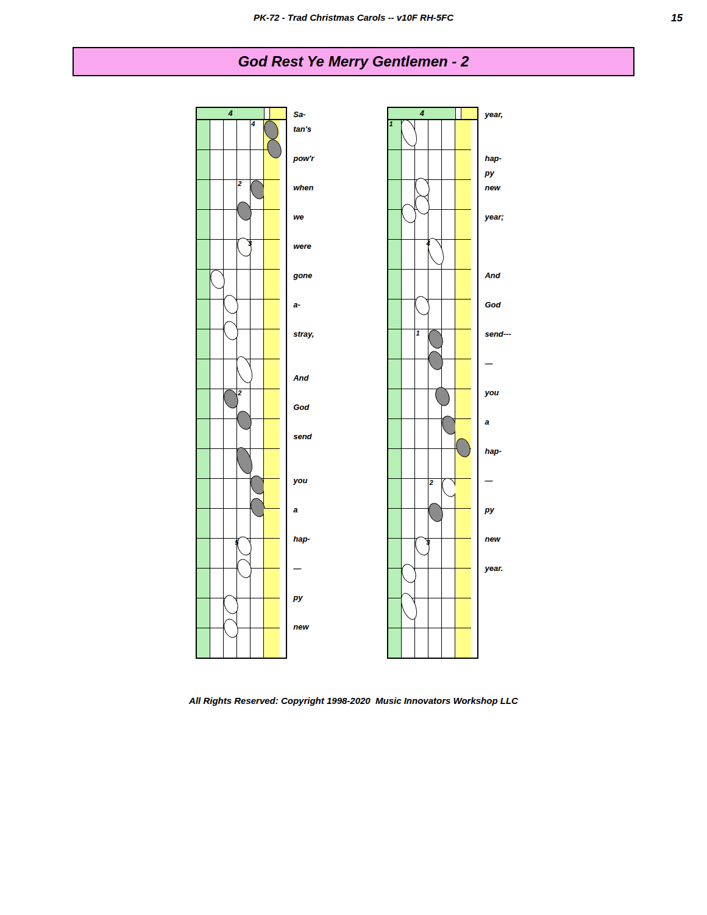PK-72 - Trad Christmas Carols -- v10F RH-5FC 15
God Rest Ye Merry Gentlemen - 2
4
4
2
3
2
5
Sa-
tan's
pow'r
when
we
were
gone
a-
stray,
And
God
send
you
a
hap-
—
py
new
4
1
4
1
2
3
year,
hap-
py
new
year;
And
God
send---
—
you
a
hap-
—
py
new
year.
All Rights Reserved: Copyright 1998-2020 Music Innovators Workshop LLC